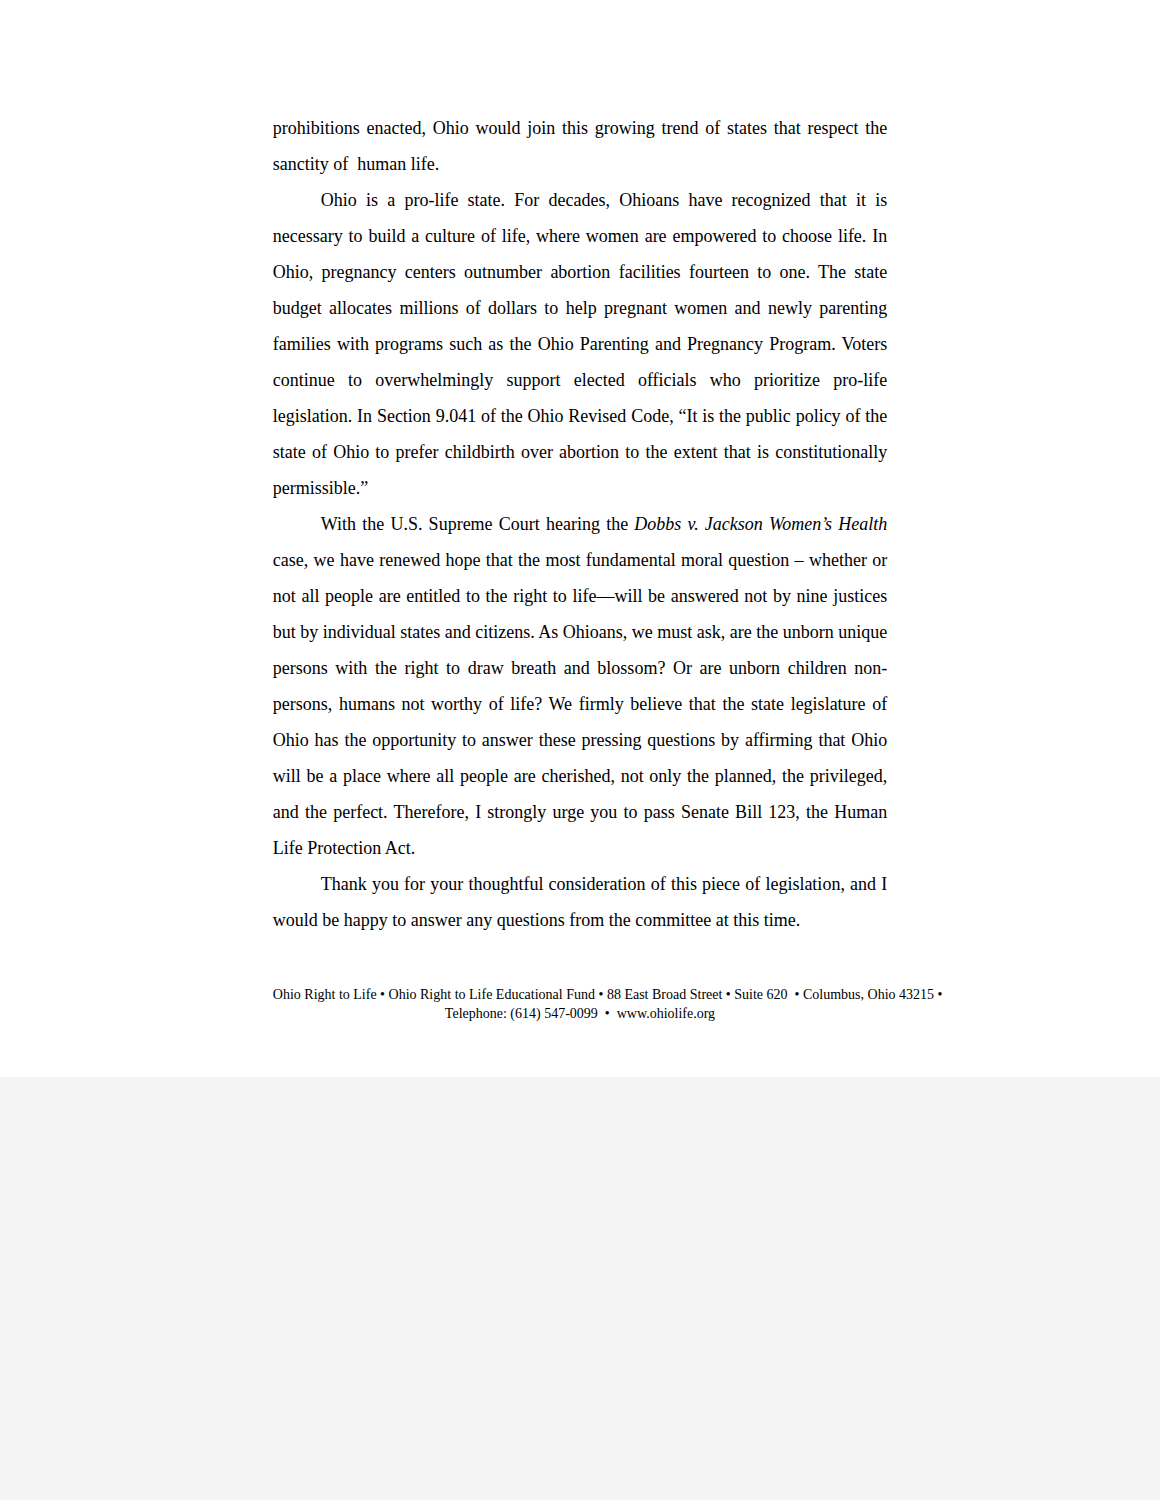prohibitions enacted, Ohio would join this growing trend of states that respect the sanctity of human life.
Ohio is a pro-life state. For decades, Ohioans have recognized that it is necessary to build a culture of life, where women are empowered to choose life. In Ohio, pregnancy centers outnumber abortion facilities fourteen to one. The state budget allocates millions of dollars to help pregnant women and newly parenting families with programs such as the Ohio Parenting and Pregnancy Program. Voters continue to overwhelmingly support elected officials who prioritize pro-life legislation. In Section 9.041 of the Ohio Revised Code, “It is the public policy of the state of Ohio to prefer childbirth over abortion to the extent that is constitutionally permissible.”
With the U.S. Supreme Court hearing the Dobbs v. Jackson Women’s Health case, we have renewed hope that the most fundamental moral question – whether or not all people are entitled to the right to life—will be answered not by nine justices but by individual states and citizens. As Ohioans, we must ask, are the unborn unique persons with the right to draw breath and blossom? Or are unborn children non-persons, humans not worthy of life? We firmly believe that the state legislature of Ohio has the opportunity to answer these pressing questions by affirming that Ohio will be a place where all people are cherished, not only the planned, the privileged, and the perfect. Therefore, I strongly urge you to pass Senate Bill 123, the Human Life Protection Act.
Thank you for your thoughtful consideration of this piece of legislation, and I would be happy to answer any questions from the committee at this time.
Ohio Right to Life • Ohio Right to Life Educational Fund • 88 East Broad Street • Suite 620 • Columbus, Ohio 43215 •
Telephone: (614) 547-0099 • www.ohiolife.org